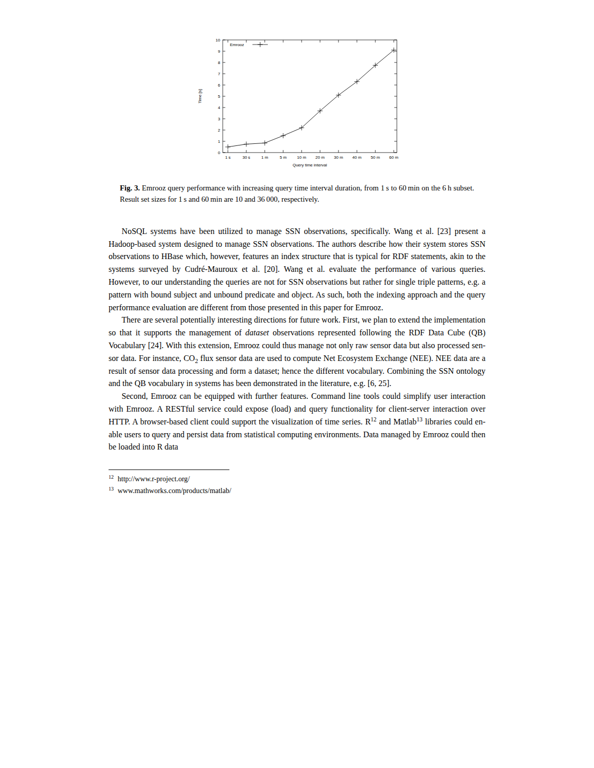0 1 2 3 4 5 6 7 8 9 10 Time [s] 1 s 30 s 1 m 5 m 10 m 20 m 30 m 40 m 50 m 60 m Query time interval Emrooz
Fig. 3. Emrooz query performance with increasing query time interval duration, from 1 s to 60 min on the 6 h subset. Result set sizes for 1 s and 60 min are 10 and 36 000, respectively.
NoSQL systems have been utilized to manage SSN observations, specifically. Wang et al. [23] present a Hadoop-based system designed to manage SSN observations. The authors describe how their system stores SSN observations to HBase which, however, features an index structure that is typical for RDF statements, akin to the systems surveyed by Cudré-Mauroux et al. [20]. Wang et al. evaluate the performance of various queries. However, to our understanding the queries are not for SSN observations but rather for single triple patterns, e.g. a pattern with bound subject and unbound predicate and object. As such, both the indexing approach and the query performance evaluation are different from those presented in this paper for Emrooz.
There are several potentially interesting directions for future work. First, we plan to extend the implementation so that it supports the management of dataset observations represented following the RDF Data Cube (QB) Vocabulary [24]. With this extension, Emrooz could thus manage not only raw sensor data but also processed sensor data. For instance, CO2 flux sensor data are used to compute Net Ecosystem Exchange (NEE). NEE data are a result of sensor data processing and form a dataset; hence the different vocabulary. Combining the SSN ontology and the QB vocabulary in systems has been demonstrated in the literature, e.g. [6, 25].
Second, Emrooz can be equipped with further features. Command line tools could simplify user interaction with Emrooz. A RESTful service could expose (load) and query functionality for client-server interaction over HTTP. A browser-based client could support the visualization of time series. R12 and Matlab13 libraries could enable users to query and persist data from statistical computing environments. Data managed by Emrooz could then be loaded into R data
12 http://www.r-project.org/
13 www.mathworks.com/products/matlab/